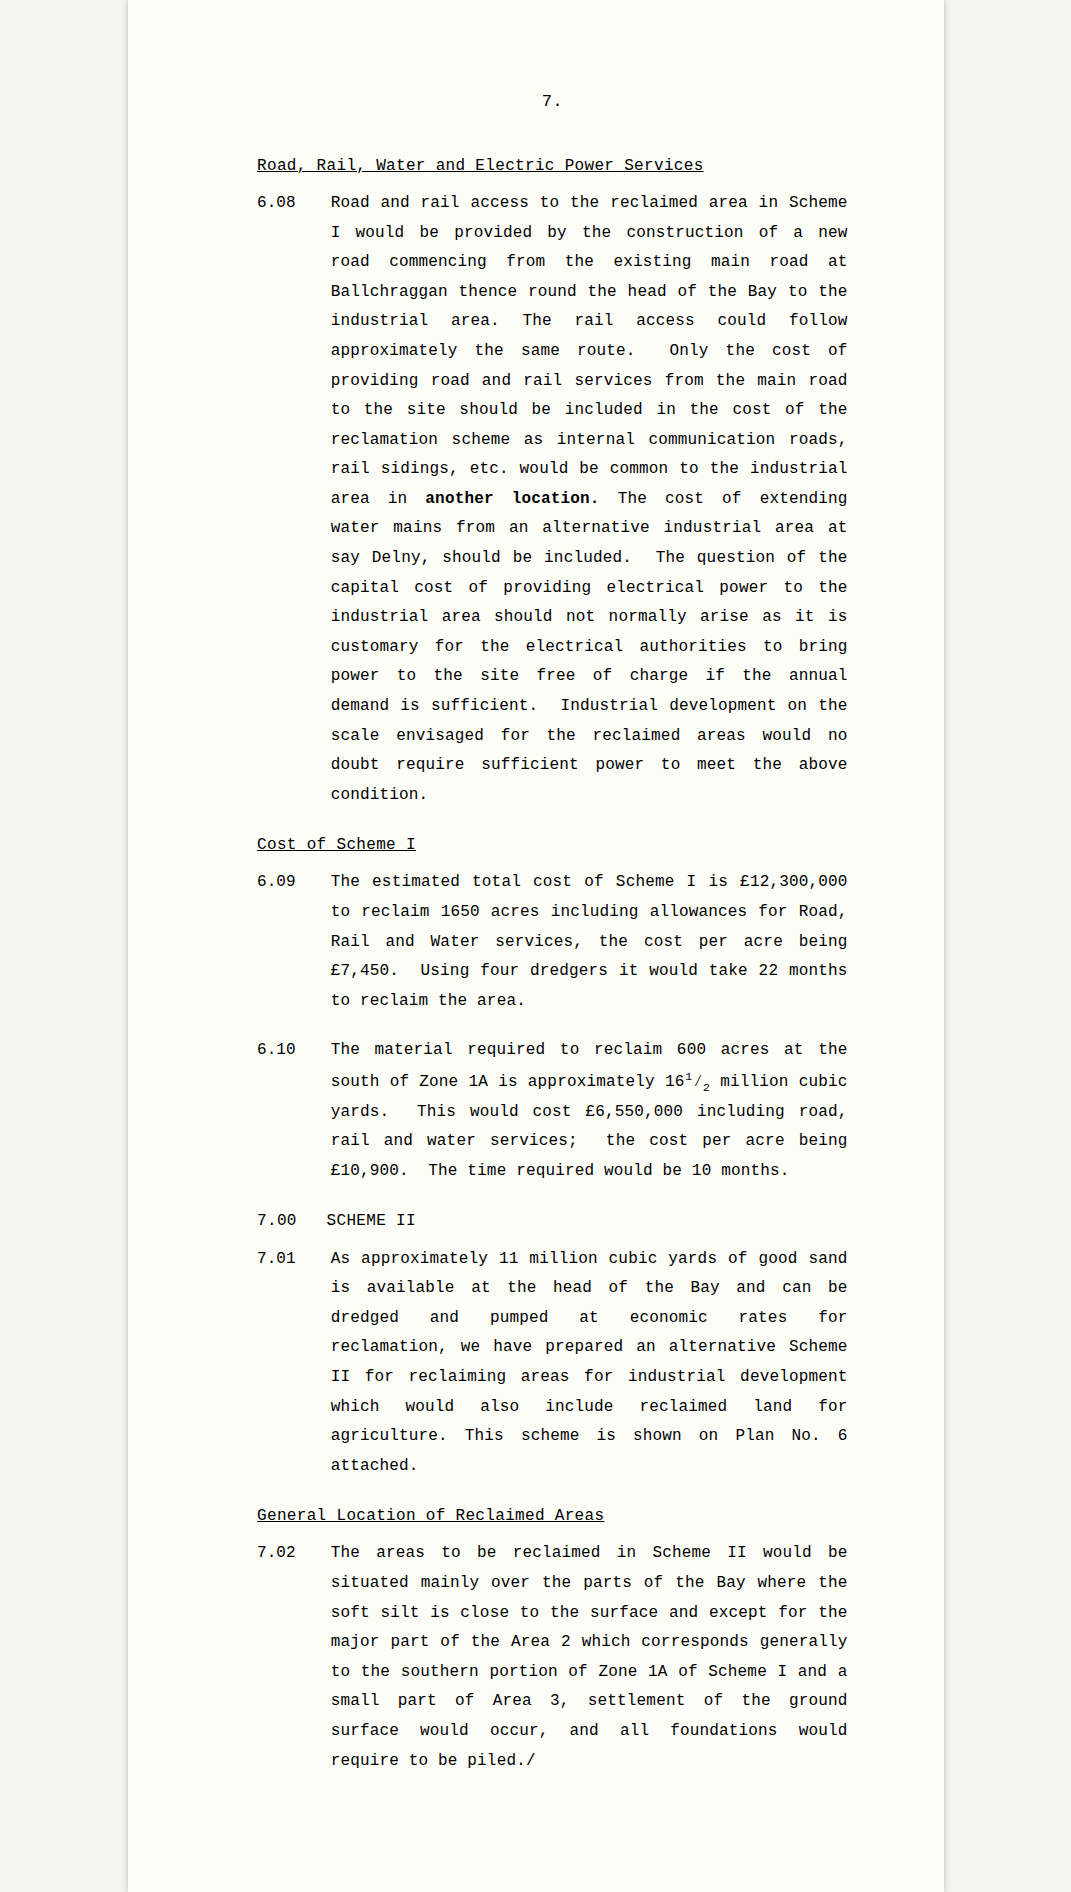7.
Road, Rail, Water and Electric Power Services
6.08
Road and rail access to the reclaimed area in Scheme I would be provided by the construction of a new road commencing from the existing main road at Ballchraggan thence round the head of the Bay to the industrial area. The rail access could follow approximately the same route. Only the cost of providing road and rail services from the main road to the site should be included in the cost of the reclamation scheme as internal communication roads, rail sidings, etc. would be common to the industrial area in another location. The cost of extending water mains from an alternative industrial area at say Delny, should be included. The question of the capital cost of providing electrical power to the industrial area should not normally arise as it is customary for the electrical authorities to bring power to the site free of charge if the annual demand is sufficient. Industrial development on the scale envisaged for the reclaimed areas would no doubt require sufficient power to meet the above condition.
Cost of Scheme I
6.09
The estimated total cost of Scheme I is £12,300,000 to reclaim 1650 acres including allowances for Road, Rail and Water services, the cost per acre being £7,450. Using four dredgers it would take 22 months to reclaim the area.
6.10
The material required to reclaim 600 acres at the south of Zone 1A is approximately 161⁄2 million cubic yards. This would cost £6,550,000 including road, rail and water services; the cost per acre being £10,900. The time required would be 10 months.
7.00 SCHEME II
7.01
As approximately 11 million cubic yards of good sand is available at the head of the Bay and can be dredged and pumped at economic rates for reclamation, we have prepared an alternative Scheme II for reclaiming areas for industrial development which would also include reclaimed land for agriculture. This scheme is shown on Plan No. 6 attached.
General Location of Reclaimed Areas
7.02
The areas to be reclaimed in Scheme II would be situated mainly over the parts of the Bay where the soft silt is close to the surface and except for the major part of the Area 2 which corresponds generally to the southern portion of Zone 1A of Scheme I and a small part of Area 3, settlement of the ground surface would occur, and all foundations would require to be piled./